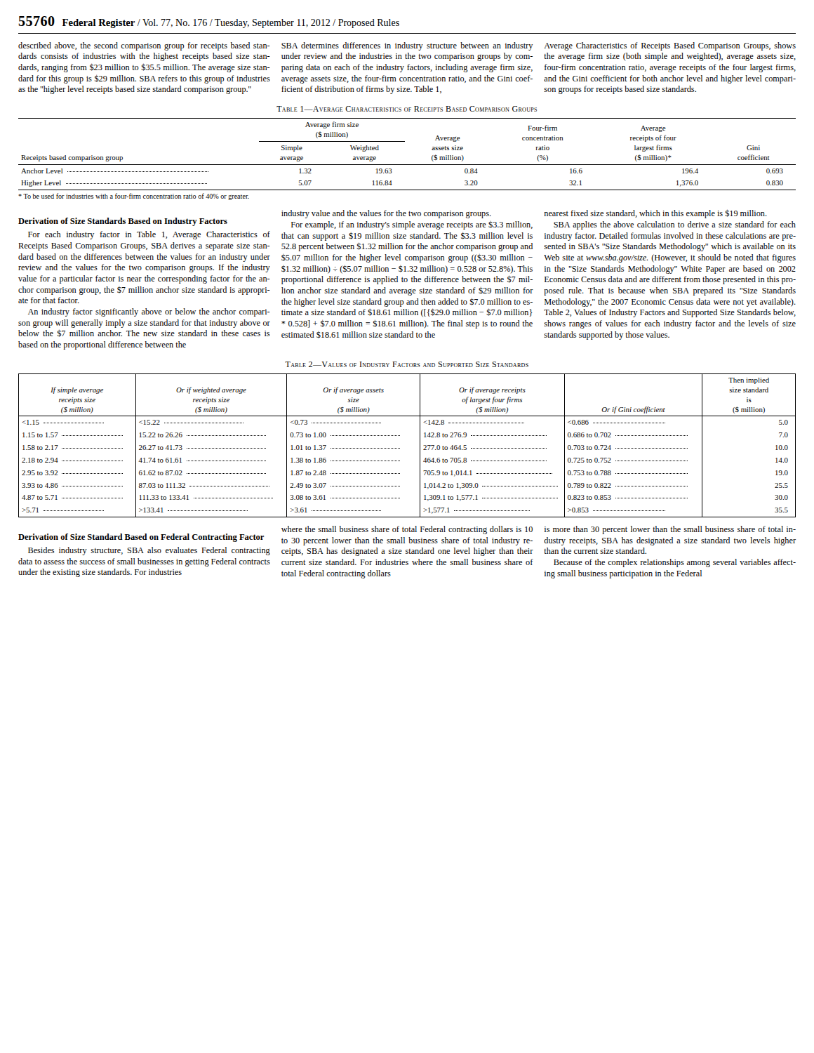55760
Federal Register / Vol. 77, No. 176 / Tuesday, September 11, 2012 / Proposed Rules
described above, the second comparison group for receipts based standards consists of industries with the highest receipts based size standards, ranging from $23 million to $35.5 million. The average size standard for this group is $29 million. SBA refers to this group of industries as the ''higher level receipts based size standard comparison group.''
SBA determines differences in industry structure between an industry under review and the industries in the two comparison groups by comparing data on each of the industry factors, including average firm size, average assets size, the four-firm concentration ratio, and the Gini coefficient of distribution of firms by size. Table 1,
Average Characteristics of Receipts Based Comparison Groups, shows the average firm size (both simple and weighted), average assets size, four-firm concentration ratio, average receipts of the four largest firms, and the Gini coefficient for both anchor level and higher level comparison groups for receipts based size standards.
Table 1—Average Characteristics of Receipts Based Comparison Groups
| Receipts based comparison group | Average firm size ($ million) | Average assets size ($ million) | Four-firm concentration ratio (%) | Average receipts of four largest firms ($ million) * | Gini coefficient |
| --- | --- | --- | --- | --- | --- |
| Simple average | Weighted average |
| Anchor Level | 1.32 | 19.63 | 0.84 | 16.6 | 196.4 | 0.693 |
| Higher Level | 5.07 | 116.84 | 3.20 | 32.1 | 1,376.0 | 0.830 |
* To be used for industries with a four-firm concentration ratio of 40% or greater.
Derivation of Size Standards Based on Industry Factors
For each industry factor in Table 1, Average Characteristics of Receipts Based Comparison Groups, SBA derives a separate size standard based on the differences between the values for an industry under review and the values for the two comparison groups. If the industry value for a particular factor is near the corresponding factor for the anchor comparison group, the $7 million anchor size standard is appropriate for that factor.
An industry factor significantly above or below the anchor comparison group will generally imply a size standard for that industry above or below the $7 million anchor. The new size standard in these cases is based on the proportional difference between the
industry value and the values for the two comparison groups.
For example, if an industry's simple average receipts are $3.3 million, that can support a $19 million size standard. The $3.3 million level is 52.8 percent between $1.32 million for the anchor comparison group and $5.07 million for the higher level comparison group (($3.30 million − $1.32 million) ÷ ($5.07 million − $1.32 million) = 0.528 or 52.8%). This proportional difference is applied to the difference between the $7 million anchor size standard and average size standard of $29 million for the higher level size standard group and then added to $7.0 million to estimate a size standard of $18.61 million ([{$29.0 million − $7.0 million} * 0.528] + $7.0 million = $18.61 million). The final step is to round the estimated $18.61 million size standard to the
nearest fixed size standard, which in this example is $19 million.
SBA applies the above calculation to derive a size standard for each industry factor. Detailed formulas involved in these calculations are presented in SBA's ''Size Standards Methodology'' which is available on its Web site at www.sba.gov/size. (However, it should be noted that figures in the ''Size Standards Methodology'' White Paper are based on 2002 Economic Census data and are different from those presented in this proposed rule. That is because when SBA prepared its ''Size Standards Methodology,'' the 2007 Economic Census data were not yet available). Table 2, Values of Industry Factors and Supported Size Standards below, shows ranges of values for each industry factor and the levels of size standards supported by those values.
Table 2—Values of Industry Factors and Supported Size Standards
| If simple average receipts size ($ million) | Or if weighted average receipts size ($ million) | Or if average assets size ($ million) | Or if average receipts of largest four firms ($ million) | Or if Gini coefficient | Then implied size standard is ($ million) |
| --- | --- | --- | --- | --- | --- |
| <1.15 | <15.22 | <0.73 | <142.8 | <0.686 | 5.0 |
| 1.15 to 1.57 | 15.22 to 26.26 | 0.73 to 1.00 | 142.8 to 276.9 | 0.686 to 0.702 | 7.0 |
| 1.58 to 2.17 | 26.27 to 41.73 | 1.01 to 1.37 | 277.0 to 464.5 | 0.703 to 0.724 | 10.0 |
| 2.18 to 2.94 | 41.74 to 61.61 | 1.38 to 1.86 | 464.6 to 705.8 | 0.725 to 0.752 | 14.0 |
| 2.95 to 3.92 | 61.62 to 87.02 | 1.87 to 2.48 | 705.9 to 1,014.1 | 0.753 to 0.788 | 19.0 |
| 3.93 to 4.86 | 87.03 to 111.32 | 2.49 to 3.07 | 1,014.2 to 1,309.0 | 0.789 to 0.822 | 25.5 |
| 4.87 to 5.71 | 111.33 to 133.41 | 3.08 to 3.61 | 1,309.1 to 1,577.1 | 0.823 to 0.853 | 30.0 |
| >5.71 | >133.41 | >3.61 | >1,577.1 | >0.853 | 35.5 |
Derivation of Size Standard Based on Federal Contracting Factor
Besides industry structure, SBA also evaluates Federal contracting data to assess the success of small businesses in getting Federal contracts under the existing size standards. For industries
where the small business share of total Federal contracting dollars is 10 to 30 percent lower than the small business share of total industry receipts, SBA has designated a size standard one level higher than their current size standard. For industries where the small business share of total Federal contracting dollars
is more than 30 percent lower than the small business share of total industry receipts, SBA has designated a size standard two levels higher than the current size standard.
Because of the complex relationships among several variables affecting small business participation in the Federal